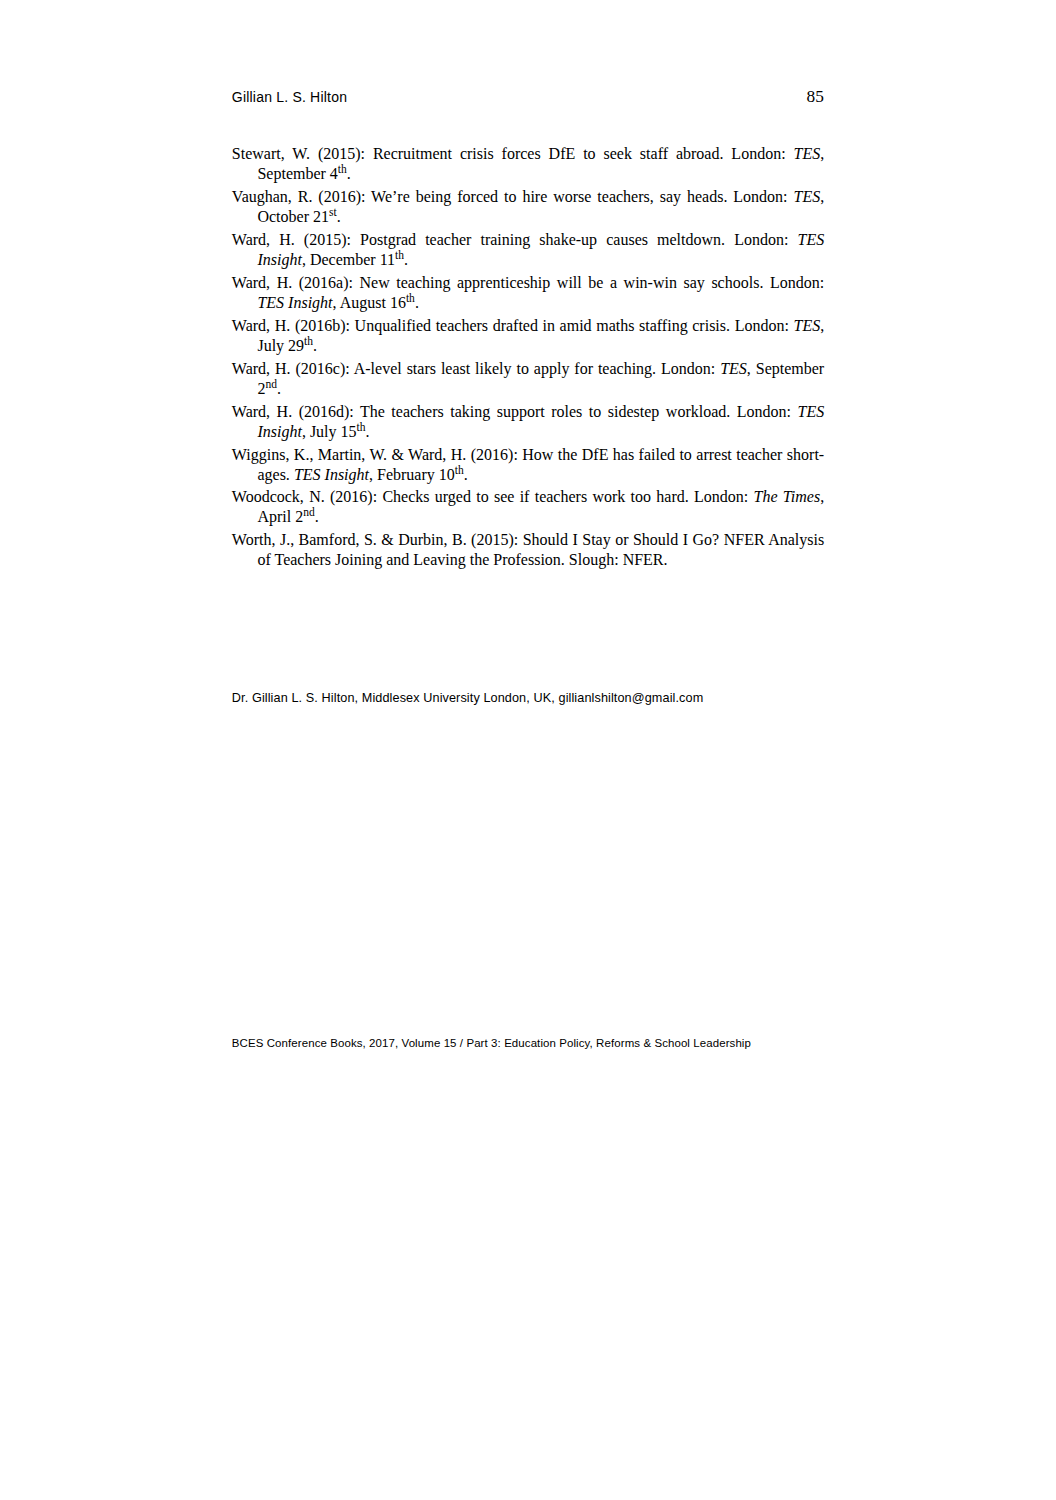Gillian L. S. Hilton 85
Stewart, W. (2015): Recruitment crisis forces DfE to seek staff abroad. London: TES, September 4th.
Vaughan, R. (2016): We’re being forced to hire worse teachers, say heads. London: TES, October 21st.
Ward, H. (2015): Postgrad teacher training shake-up causes meltdown. London: TES Insight, December 11th.
Ward, H. (2016a): New teaching apprenticeship will be a win-win say schools. London: TES Insight, August 16th.
Ward, H. (2016b): Unqualified teachers drafted in amid maths staffing crisis. London: TES, July 29th.
Ward, H. (2016c): A-level stars least likely to apply for teaching. London: TES, September 2nd.
Ward, H. (2016d): The teachers taking support roles to sidestep workload. London: TES Insight, July 15th.
Wiggins, K., Martin, W. & Ward, H. (2016): How the DfE has failed to arrest teacher shortages. TES Insight, February 10th.
Woodcock, N. (2016): Checks urged to see if teachers work too hard. London: The Times, April 2nd.
Worth, J., Bamford, S. & Durbin, B. (2015): Should I Stay or Should I Go? NFER Analysis of Teachers Joining and Leaving the Profession. Slough: NFER.
Dr. Gillian L. S. Hilton, Middlesex University London, UK, gillianlshilton@gmail.com
BCES Conference Books, 2017, Volume 15 / Part 3: Education Policy, Reforms & School Leadership